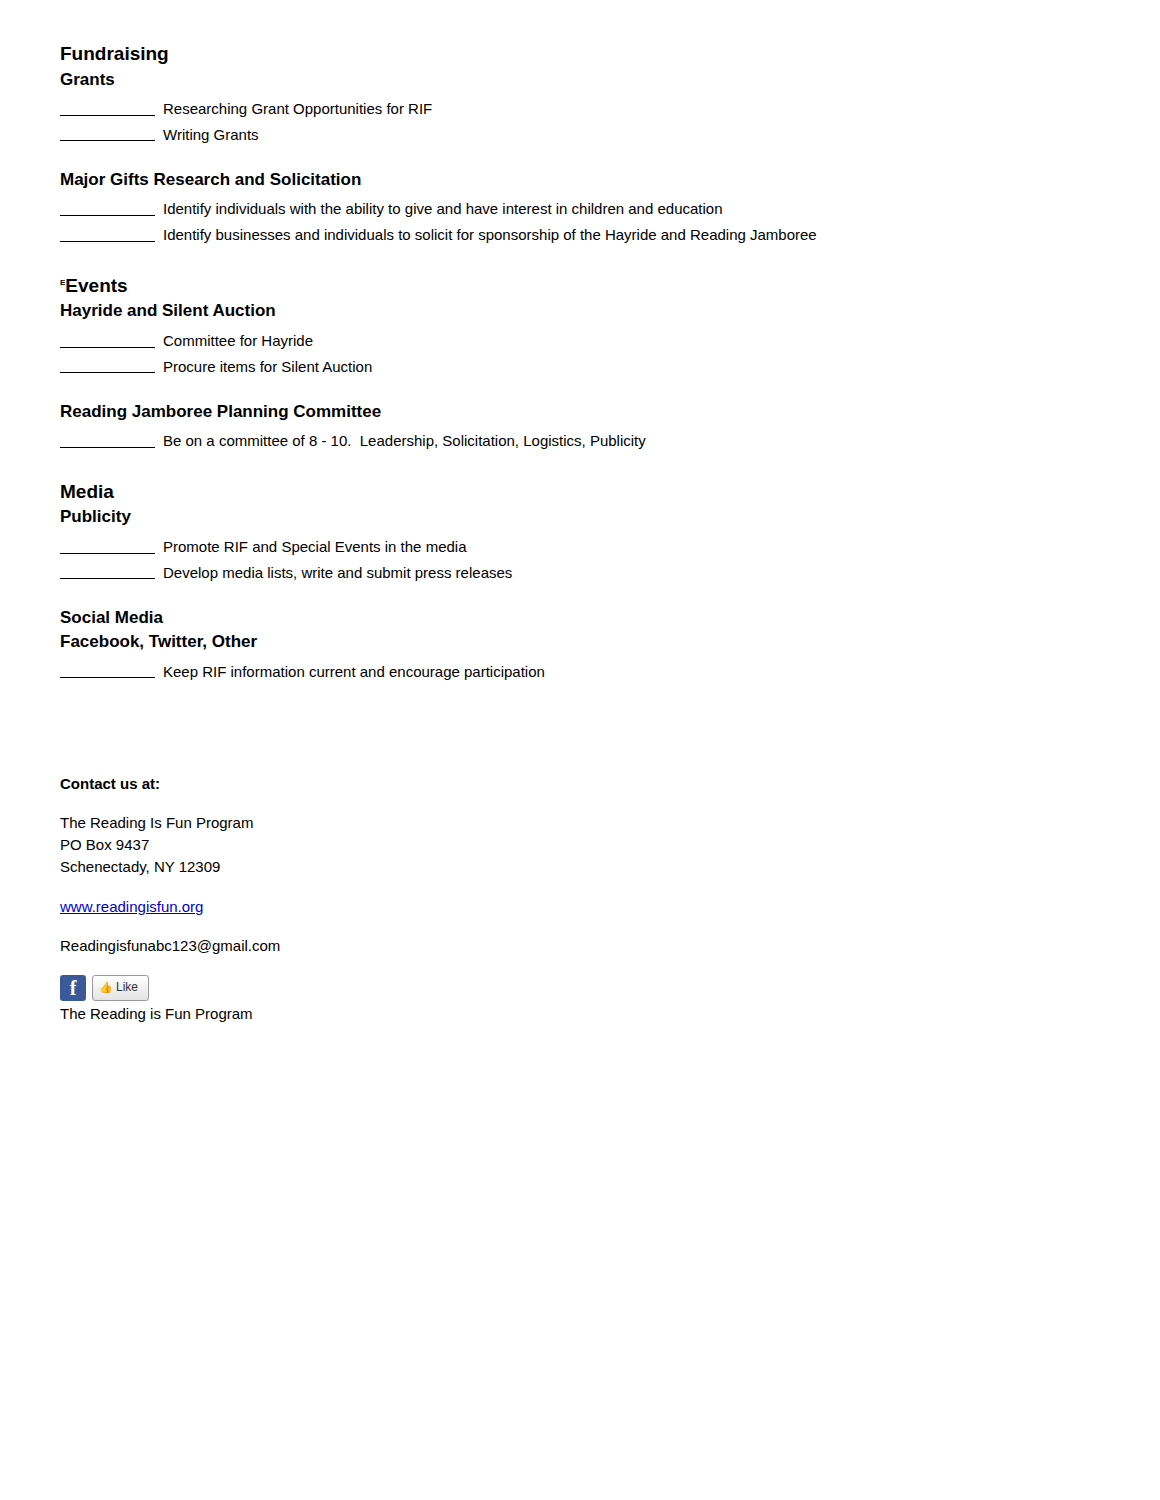Fundraising
Grants
Researching Grant Opportunities for RIF
Writing Grants
Major Gifts Research and Solicitation
Identify individuals with the ability to give and have interest in children and education
Identify businesses and individuals to solicit for sponsorship of the Hayride and Reading Jamboree
EEvents
Hayride and Silent Auction
Committee for Hayride
Procure items for Silent Auction
Reading Jamboree Planning Committee
Be on a committee of 8 - 10. Leadership, Solicitation, Logistics, Publicity
Media
Publicity
Promote RIF and Special Events in the media
Develop media lists, write and submit press releases
Social Media
Facebook, Twitter, Other
Keep RIF information current and encourage participation
Contact us at:
The Reading Is Fun Program
PO Box 9437
Schenectady, NY 12309
www.readingisfun.org
Readingisfunabc123@gmail.com
f 👍Like
The Reading is Fun Program